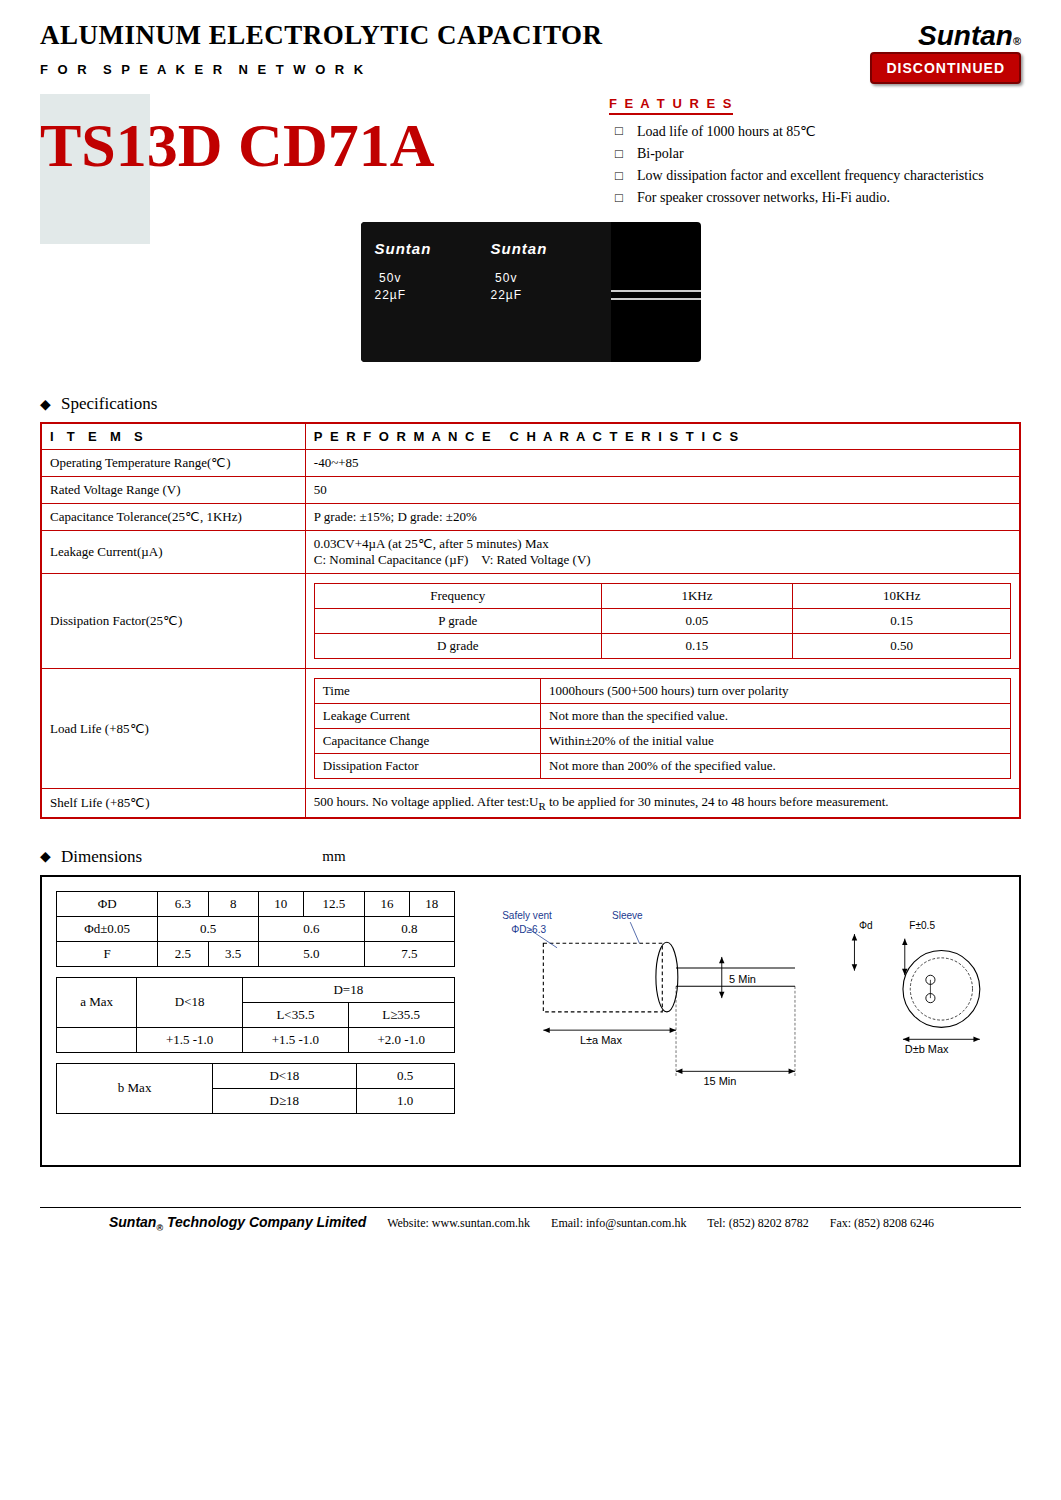ALUMINUM ELECTROLYTIC CAPACITOR
Suntan®
F O R S P E A K E R N E T W O R K
DISCONTINUED
TS13D CD71A
F E A T U R E S
Load life of 1000 hours at 85℃
Bi-polar
Low dissipation factor and excellent frequency characteristics
For speaker crossover networks, Hi-Fi audio.
Suntan
Suntan
50v
22µF
50v
22µF
◆ Specifications
| I T E M S | P E R F O R M A N C E C H A R A C T E R I S T I C S |
| --- | --- |
| Operating Temperature Range(℃) | -40~+85 |
| Rated Voltage Range (V) | 50 |
| Capacitance Tolerance(25℃, 1KHz) | P grade: ±15%; D grade: ±20% |
| Leakage Current(µA) | 0.03CV+4µA (at 25℃, after 5 minutes) Max C: Nominal Capacitance (µF) V: Rated Voltage (V) |
| Dissipation Factor(25℃) | / Frequency / 1KHz / 10KHz / / P grade / 0.05 / 0.15 / / D grade / 0.15 / 0.50 / |
| Load Life (+85℃) | / Time / 1000hours (500+500 hours) turn over polarity / / Leakage Current / Not more than the specified value. / / Capacitance Change / Within±20% of the initial value / / Dissipation Factor / Not more than 200% of the specified value. / |
| Shelf Life (+85℃) | 500 hours. No voltage applied. After test:U R to be applied for 30 minutes, 24 to 48 hours before measurement. |
◆ Dimensions mm
| ΦD | 6.3 | 8 | 10 | 12.5 | 16 | 18 |
| Φd±0.05 | 0.5 | 0.6 | 0.8 |
| F | 2.5 | 3.5 | 5.0 | 7.5 |
| a Max | D<18 | D=18 |
| L<35.5 | L≥35.5 |
| | +1.5 -1.0 | +1.5 -1.0 | +2.0 -1.0 |
| b Max | D<18 | 0.5 |
| D≥18 | 1.0 |
Safely vent Sleeve ΦD≥6.3 L±a Max 5 Min 15 Min Φd F±0.5 D±b Max
Suntan® Technology Company Limited Website: www.suntan.com.hk Email: info@suntan.com.hk Tel: (852) 8202 8782 Fax: (852) 8208 6246